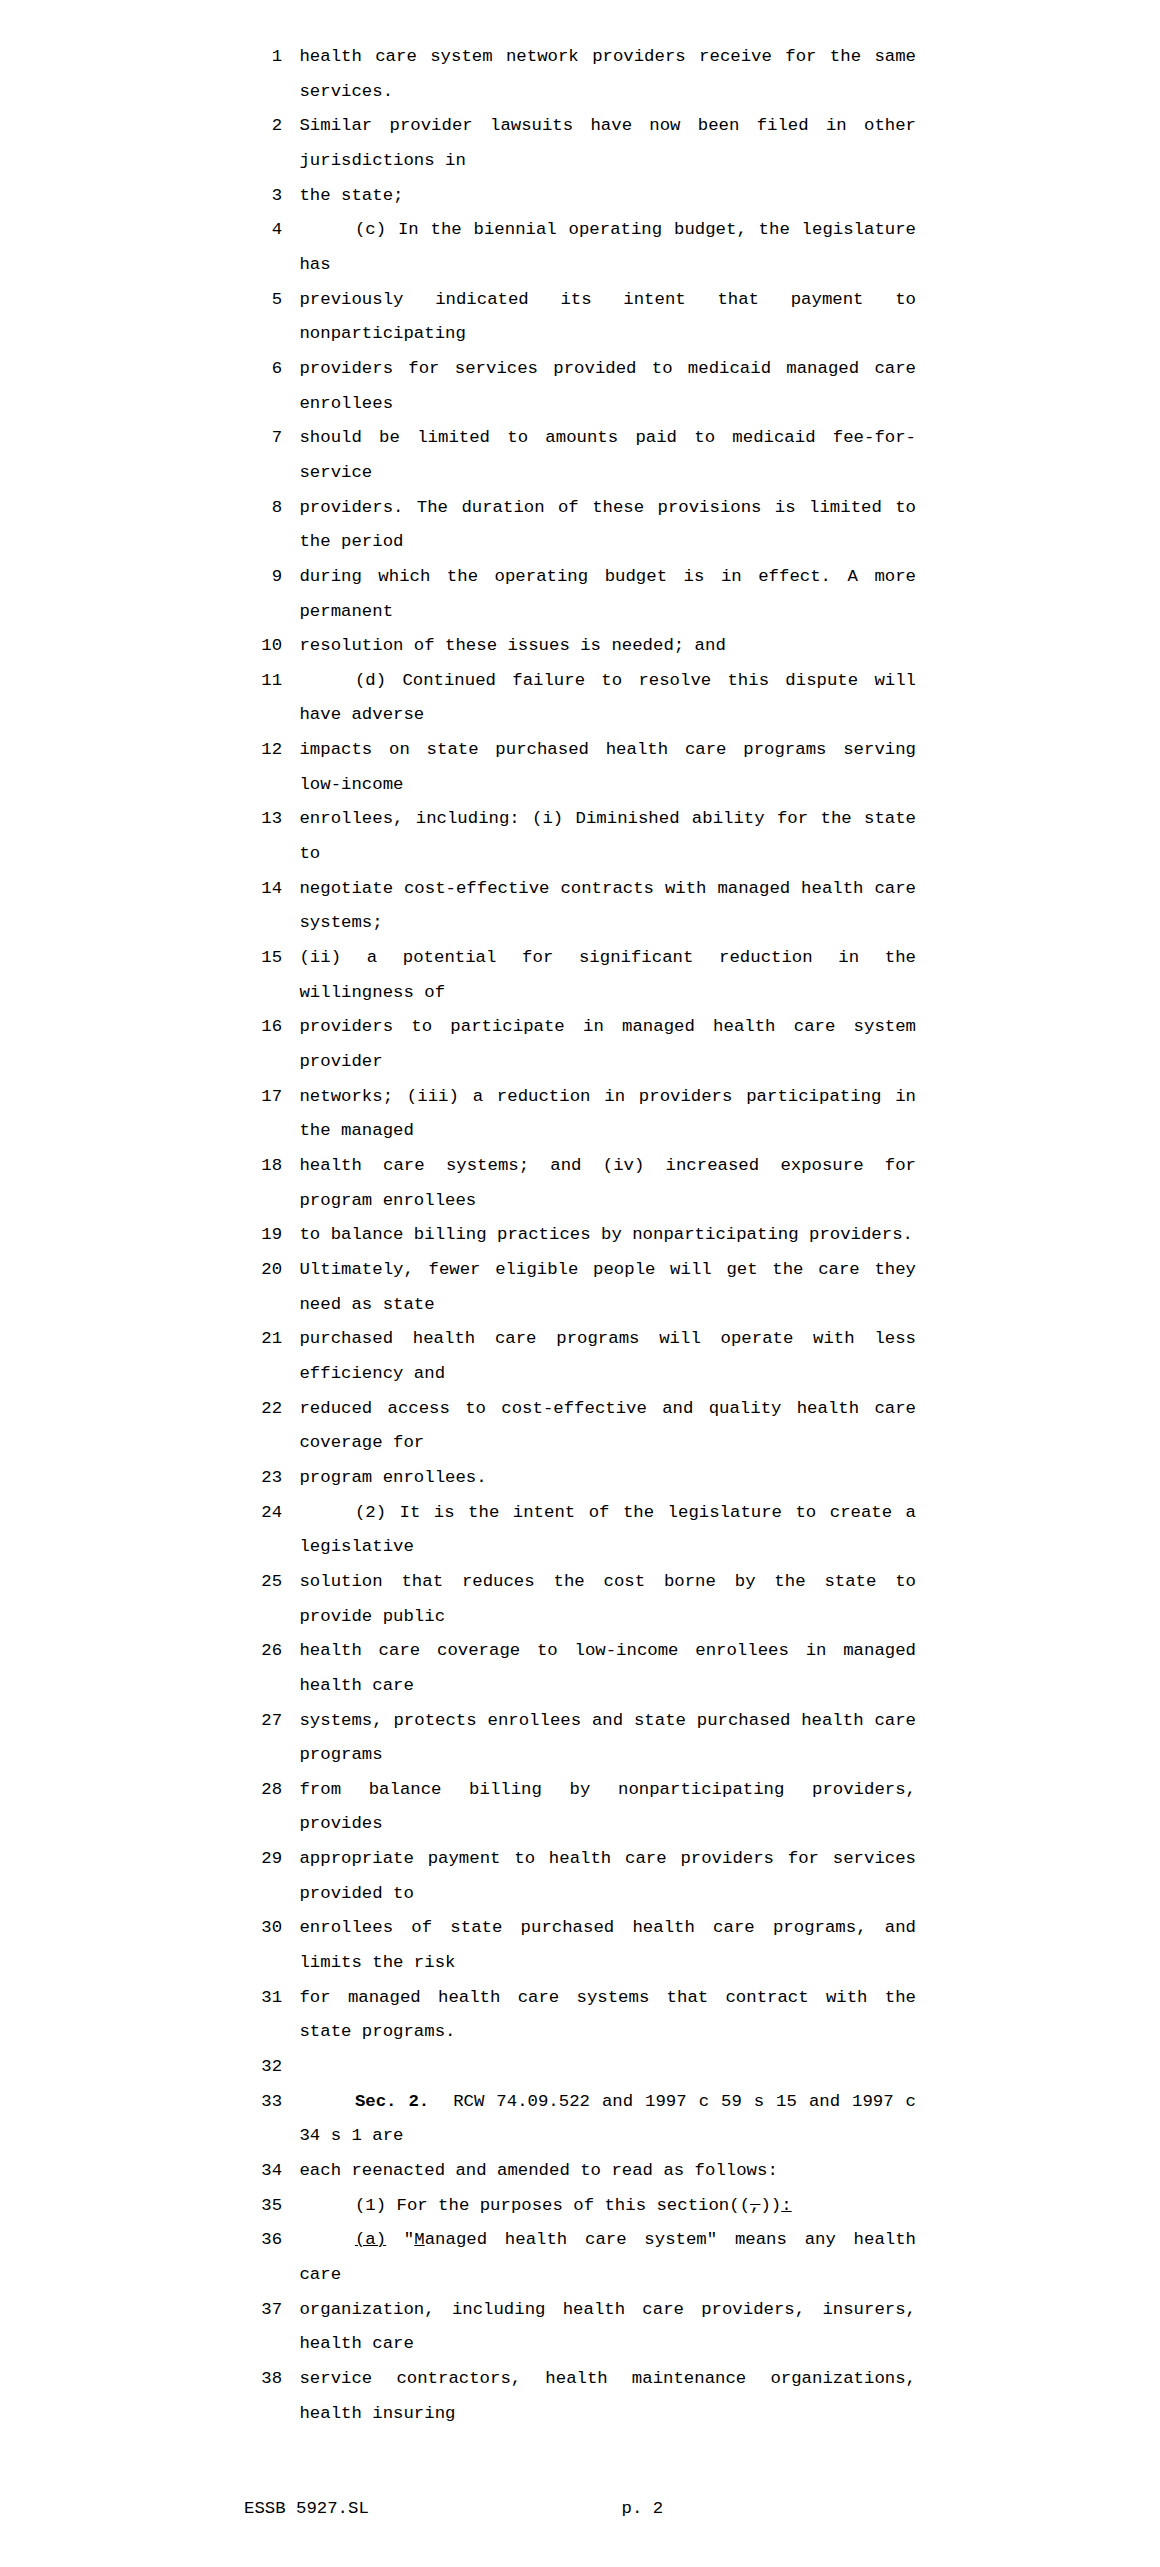health care system network providers receive for the same services.
Similar provider lawsuits have now been filed in other jurisdictions in
the state;
(c) In the biennial operating budget, the legislature has
previously indicated its intent that payment to nonparticipating
providers for services provided to medicaid managed care enrollees
should be limited to amounts paid to medicaid fee-for-service
providers. The duration of these provisions is limited to the period
during which the operating budget is in effect. A more permanent
resolution of these issues is needed; and
(d) Continued failure to resolve this dispute will have adverse
impacts on state purchased health care programs serving low-income
enrollees, including: (i) Diminished ability for the state to
negotiate cost-effective contracts with managed health care systems;
(ii) a potential for significant reduction in the willingness of
providers to participate in managed health care system provider
networks; (iii) a reduction in providers participating in the managed
health care systems; and (iv) increased exposure for program enrollees
to balance billing practices by nonparticipating providers.
Ultimately, fewer eligible people will get the care they need as state
purchased health care programs will operate with less efficiency and
reduced access to cost-effective and quality health care coverage for
program enrollees.
(2) It is the intent of the legislature to create a legislative
solution that reduces the cost borne by the state to provide public
health care coverage to low-income enrollees in managed health care
systems, protects enrollees and state purchased health care programs
from balance billing by nonparticipating providers, provides
appropriate payment to health care providers for services provided to
enrollees of state purchased health care programs, and limits the risk
for managed health care systems that contract with the state programs.
Sec. 2. RCW 74.09.522 and 1997 c 59 s 15 and 1997 c 34 s 1 are
each reenacted and amended to read as follows:
(1) For the purposes of this section((,)):
(a) "Managed health care system" means any health care
organization, including health care providers, insurers, health care
service contractors, health maintenance organizations, health insuring
ESSB 5927.SL
p. 2